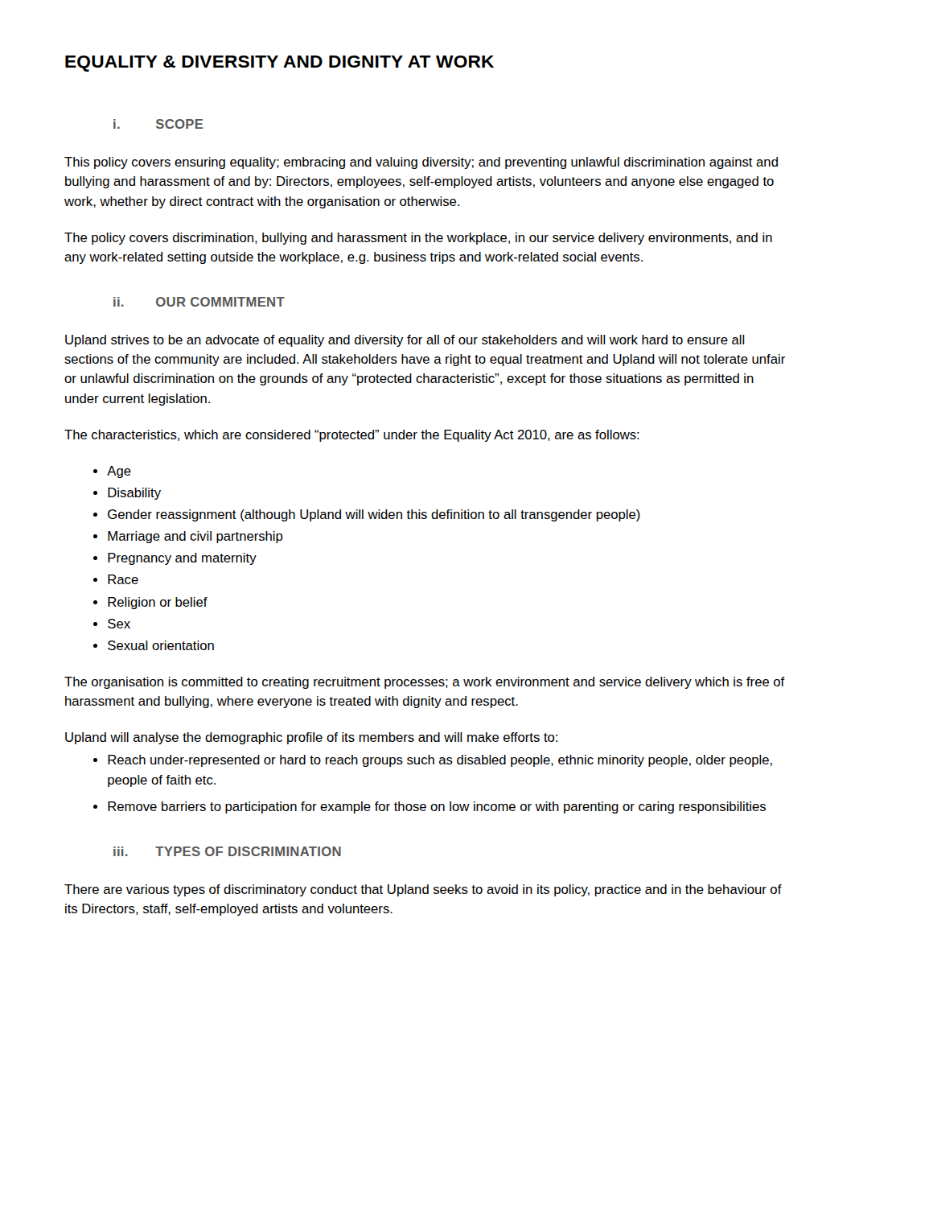EQUALITY & DIVERSITY AND DIGNITY AT WORK
i. SCOPE
This policy covers ensuring equality; embracing and valuing diversity; and preventing unlawful discrimination against and bullying and harassment of and by: Directors, employees, self-employed artists, volunteers and anyone else engaged to work, whether by direct contract with the organisation or otherwise.
The policy covers discrimination, bullying and harassment in the workplace, in our service delivery environments, and in any work-related setting outside the workplace, e.g. business trips and work-related social events.
ii. OUR COMMITMENT
Upland strives to be an advocate of equality and diversity for all of our stakeholders and will work hard to ensure all sections of the community are included. All stakeholders have a right to equal treatment and Upland will not tolerate unfair or unlawful discrimination on the grounds of any “protected characteristic”, except for those situations as permitted in under current legislation.
The characteristics, which are considered “protected” under the Equality Act 2010, are as follows:
Age
Disability
Gender reassignment (although Upland will widen this definition to all transgender people)
Marriage and civil partnership
Pregnancy and maternity
Race
Religion or belief
Sex
Sexual orientation
The organisation is committed to creating recruitment processes; a work environment and service delivery which is free of harassment and bullying, where everyone is treated with dignity and respect.
Upland will analyse the demographic profile of its members and will make efforts to:
Reach under-represented or hard to reach groups such as disabled people, ethnic minority people, older people, people of faith etc.
Remove barriers to participation for example for those on low income or with parenting or caring responsibilities
iii. TYPES OF DISCRIMINATION
There are various types of discriminatory conduct that Upland seeks to avoid in its policy, practice and in the behaviour of its Directors, staff, self-employed artists and volunteers.